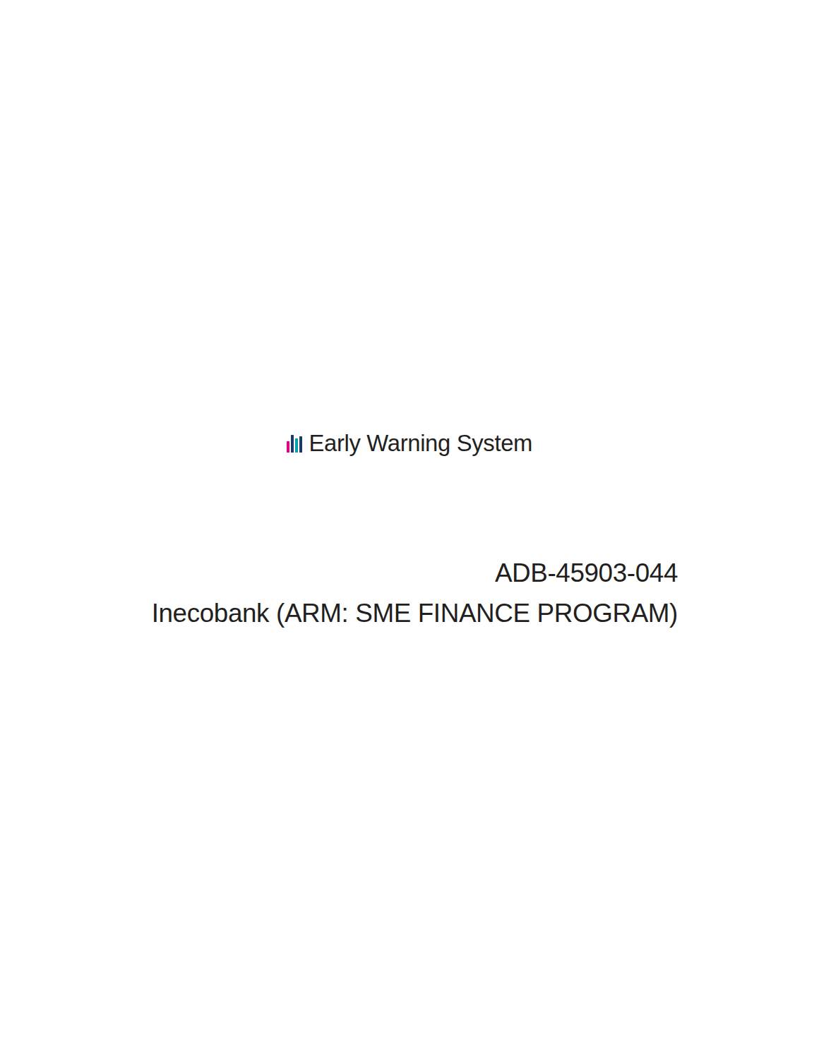Early Warning System
ADB-45903-044
Inecobank (ARM: SME FINANCE PROGRAM)